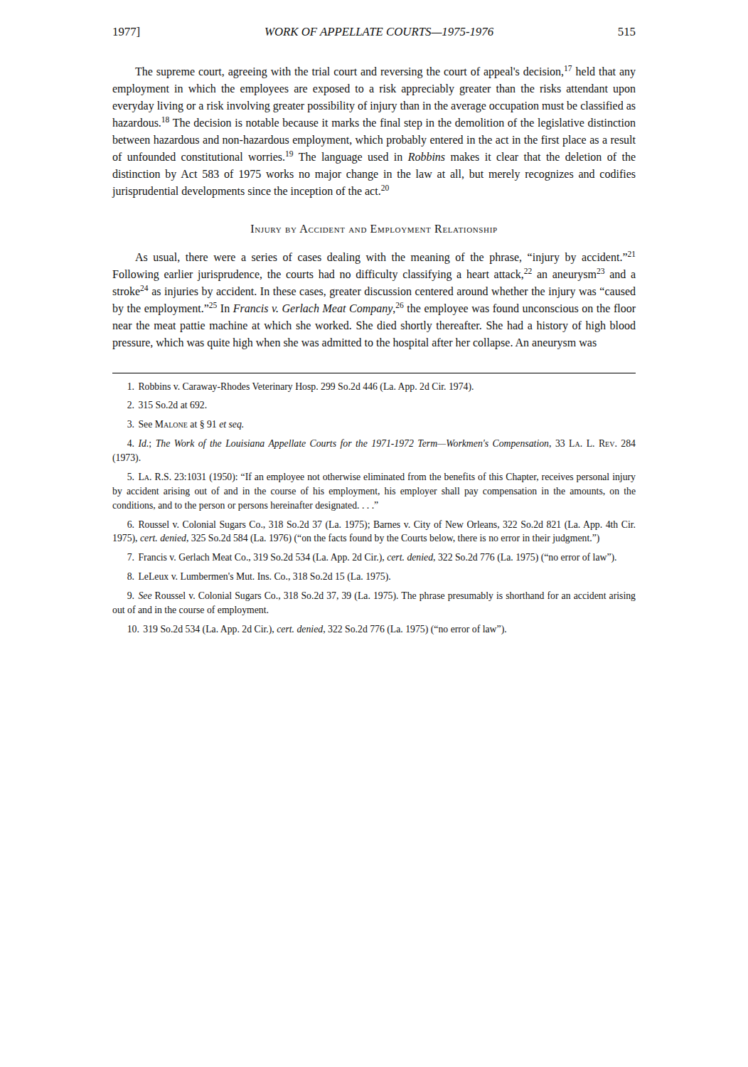1977]
WORK OF APPELLATE COURTS—1975-1976
515
The supreme court, agreeing with the trial court and reversing the court of appeal's decision,17 held that any employment in which the employees are exposed to a risk appreciably greater than the risks attendant upon everyday living or a risk involving greater possibility of injury than in the average occupation must be classified as hazardous.18 The decision is notable because it marks the final step in the demolition of the legislative distinction between hazardous and non-hazardous employment, which probably entered in the act in the first place as a result of unfounded constitutional worries.19 The language used in Robbins makes it clear that the deletion of the distinction by Act 583 of 1975 works no major change in the law at all, but merely recognizes and codifies jurisprudential developments since the inception of the act.20
Injury by Accident and Employment Relationship
As usual, there were a series of cases dealing with the meaning of the phrase, “injury by accident.”21 Following earlier jurisprudence, the courts had no difficulty classifying a heart attack,22 an aneurysm23 and a stroke24 as injuries by accident. In these cases, greater discussion centered around whether the injury was “caused by the employment.”25 In Francis v. Gerlach Meat Company,26 the employee was found unconscious on the floor near the meat pattie machine at which she worked. She died shortly thereafter. She had a history of high blood pressure, which was quite high when she was admitted to the hospital after her collapse. An aneurysm was
Robbins v. Caraway-Rhodes Veterinary Hosp. 299 So.2d 446 (La. App. 2d Cir. 1974).
315 So.2d at 692.
See Malone at § 91 et seq.
Id.; The Work of the Louisiana Appellate Courts for the 1971-1972 Term—Workmen's Compensation, 33 La. L. Rev. 284 (1973).
La. R.S. 23:1031 (1950): “If an employee not otherwise eliminated from the benefits of this Chapter, receives personal injury by accident arising out of and in the course of his employment, his employer shall pay compensation in the amounts, on the conditions, and to the person or persons hereinafter designated. . . .”
Roussel v. Colonial Sugars Co., 318 So.2d 37 (La. 1975); Barnes v. City of New Orleans, 322 So.2d 821 (La. App. 4th Cir. 1975), cert. denied, 325 So.2d 584 (La. 1976) (“on the facts found by the Courts below, there is no error in their judgment.”)
Francis v. Gerlach Meat Co., 319 So.2d 534 (La. App. 2d Cir.), cert. denied, 322 So.2d 776 (La. 1975) (“no error of law”).
LeLeux v. Lumbermen's Mut. Ins. Co., 318 So.2d 15 (La. 1975).
See Roussel v. Colonial Sugars Co., 318 So.2d 37, 39 (La. 1975). The phrase presumably is shorthand for an accident arising out of and in the course of employment.
319 So.2d 534 (La. App. 2d Cir.), cert. denied, 322 So.2d 776 (La. 1975) (“no error of law”).